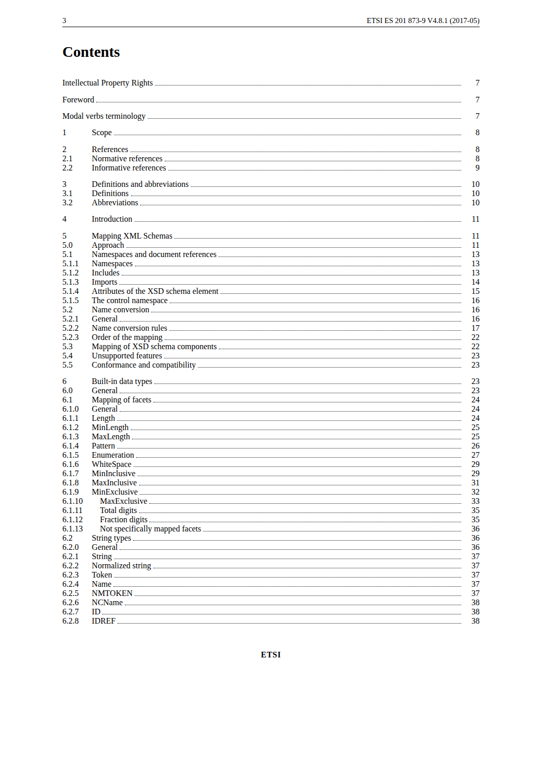3 ETSI ES 201 873-9 V4.8.1 (2017-05)
Contents
Intellectual Property Rights 7
Foreword 7
Modal verbs terminology 7
1 Scope 8
2 References 8
2.1 Normative references 8
2.2 Informative references 9
3 Definitions and abbreviations 10
3.1 Definitions 10
3.2 Abbreviations 10
4 Introduction 11
5 Mapping XML Schemas 11
5.0 Approach 11
5.1 Namespaces and document references 13
5.1.1 Namespaces 13
5.1.2 Includes 13
5.1.3 Imports 14
5.1.4 Attributes of the XSD schema element 15
5.1.5 The control namespace 16
5.2 Name conversion 16
5.2.1 General 16
5.2.2 Name conversion rules 17
5.2.3 Order of the mapping 22
5.3 Mapping of XSD schema components 22
5.4 Unsupported features 23
5.5 Conformance and compatibility 23
6 Built-in data types 23
6.0 General 23
6.1 Mapping of facets 24
6.1.0 General 24
6.1.1 Length 24
6.1.2 MinLength 25
6.1.3 MaxLength 25
6.1.4 Pattern 26
6.1.5 Enumeration 27
6.1.6 WhiteSpace 29
6.1.7 MinInclusive 29
6.1.8 MaxInclusive 31
6.1.9 MinExclusive 32
6.1.10 MaxExclusive 33
6.1.11 Total digits 35
6.1.12 Fraction digits 35
6.1.13 Not specifically mapped facets 36
6.2 String types 36
6.2.0 General 36
6.2.1 String 37
6.2.2 Normalized string 37
6.2.3 Token 37
6.2.4 Name 37
6.2.5 NMTOKEN 37
6.2.6 NCName 38
6.2.7 ID 38
6.2.8 IDREF 38
ETSI